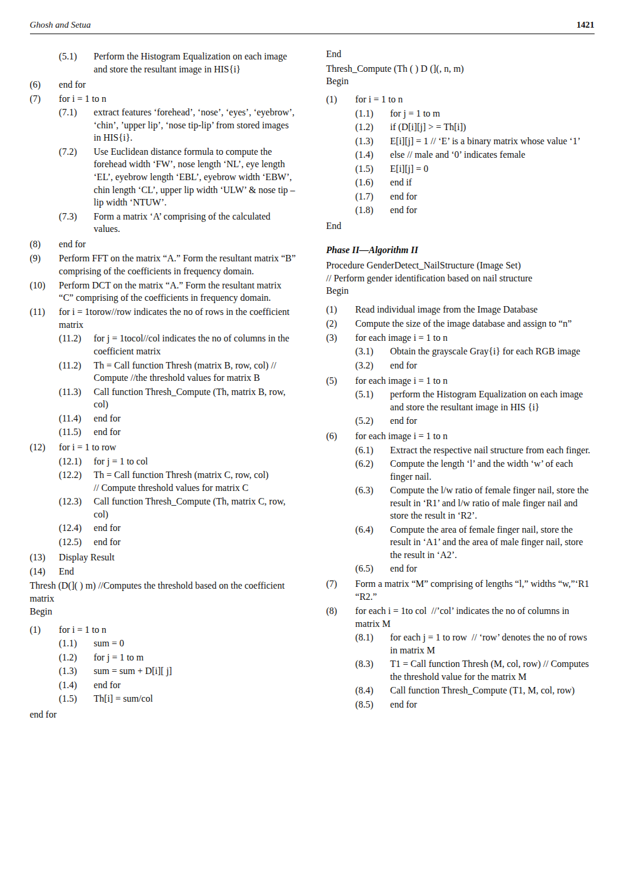Ghosh and Setua 1421
(5.1) Perform the Histogram Equalization on each image and store the resultant image in HIS{i}
(6) end for
(7) for i = 1 to n
(7.1) extract features ‘forehead’, ‘nose’, ‘eyes’, ‘eyebrow’, ‘chin’, ’upper lip’, ‘nose tip-lip’ from stored images in HIS{i}.
(7.2) Use Euclidean distance formula to compute the forehead width ‘FW’, nose length ‘NL’, eye length ‘EL’, eyebrow length ‘EBL’, eyebrow width ‘EBW’, chin length ‘CL’, upper lip width ‘ULW’ & nose tip – lip width ‘NTUW’.
(7.3) Form a matrix ‘A’ comprising of the calculated values.
(8) end for
(9) Perform FFT on the matrix “A.” Form the resultant matrix “B” comprising of the coefficients in frequency domain.
(10) Perform DCT on the matrix “A.” Form the resultant matrix “C” comprising of the coefficients in frequency domain.
(11) for i = 1torow//row indicates the no of rows in the coefficient matrix
(11.2) for j = 1tocol//col indicates the no of columns in the coefficient matrix
(11.2) Th = Call function Thresh (matrix B, row, col) // Compute //the threshold values for matrix B
(11.3) Call function Thresh_Compute (Th, matrix B, row, col)
(11.4) end for
(11.5) end for
(12) for i = 1 to row
(12.1) for j = 1 to col
(12.2) Th = Call function Thresh (matrix C, row, col)
// Compute threshold values for matrix C
(12.3) Call function Thresh_Compute (Th, matrix C, row, col)
(12.4) end for
(12.5) end for
(13) Display Result
(14) End
Thresh (D(]( ) m) //Computes the threshold based on the coefficient matrix
Begin
(1) for i = 1 to n
(1.1) sum = 0
(1.2) for j = 1 to m
(1.3) sum = sum + D[i][ j]
(1.4) end for
(1.5) Th[i] = sum/col
end for
End
Thresh_Compute (Th ( ) D (](, n, m)
Begin
(1) for i = 1 to n
(1.1) for j = 1 to m
(1.2) if (D[i][j] > = Th[i])
(1.3) E[i][j] = 1 // ‘E’ is a binary matrix whose value ‘1’
(1.4) else // male and ‘0’ indicates female
(1.5) E[i][j] = 0
(1.6) end if
(1.7) end for
(1.8) end for
End
Phase II—Algorithm II
Procedure GenderDetect_NailStructure (Image Set)
// Perform gender identification based on nail structure
Begin
(1) Read individual image from the Image Database
(2) Compute the size of the image database and assign to “n”
(3) for each image i = 1 to n
(3.1) Obtain the grayscale Gray{i} for each RGB image
(3.2) end for
(5) for each image i = 1 to n
(5.1) perform the Histogram Equalization on each image and store the resultant image in HIS {i}
(5.2) end for
(6) for each image i = 1 to n
(6.1) Extract the respective nail structure from each finger.
(6.2) Compute the length ‘l’ and the width ‘w’ of each finger nail.
(6.3) Compute the l/w ratio of female finger nail, store the result in ‘R1’ and l/w ratio of male finger nail and store the result in ‘R2’.
(6.4) Compute the area of female finger nail, store the result in ‘A1’ and the area of male finger nail, store the result in ‘A2’.
(6.5) end for
(7) Form a matrix “M” comprising of lengths “l,” widths “w,”‘R1 “R2.”
(8) for each i = 1to col //’col’ indicates the no of columns in matrix M
(8.1) for each j = 1 to row // ‘row’ denotes the no of rows in matrix M
(8.3) T1 = Call function Thresh (M, col, row) // Computes the threshold value for the matrix M
(8.4) Call function Thresh_Compute (T1, M, col, row)
(8.5) end for